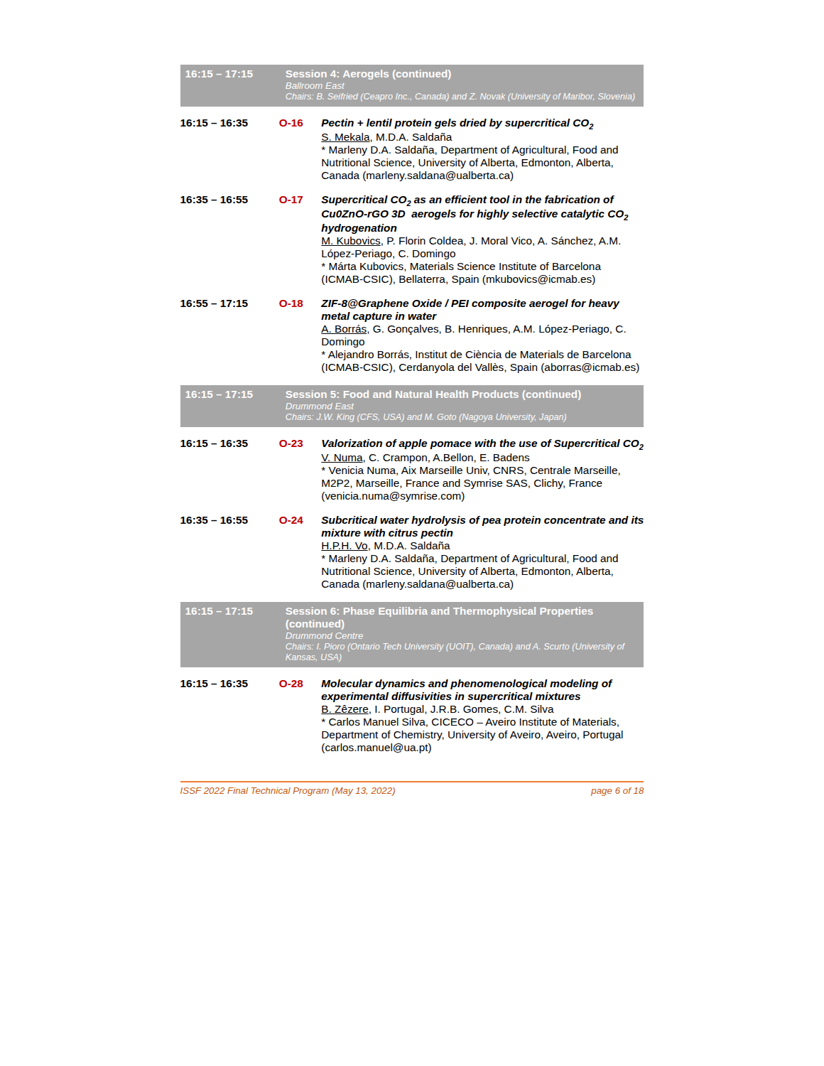| 16:15 – 17:15 | Session 4: Aerogels (continued) Ballroom East Chairs: B. Seifried (Ceapro Inc., Canada) and Z. Novak (University of Maribor, Slovenia) |
| 16:15 – 16:35 | O-16 | Pectin + lentil protein gels dried by supercritical CO 2 S. Mekala , M.D.A. Saldaña * Marleny D.A. Saldaña, Department of Agricultural, Food and Nutritional Science, University of Alberta, Edmonton, Alberta, Canada (marleny.saldana@ualberta.ca) |
| 16:35 – 16:55 | O-17 | Supercritical CO 2 as an efficient tool in the fabrication of Cu0ZnO-rGO 3D aerogels for highly selective catalytic CO 2 hydrogenation M. Kubovics , P. Florin Coldea, J. Moral Vico, A. Sánchez, A.M. López-Periago, C. Domingo * Márta Kubovics, Materials Science Institute of Barcelona (ICMAB-CSIC), Bellaterra, Spain (mkubovics@icmab.es) |
| 16:55 – 17:15 | O-18 | ZIF-8@Graphene Oxide / PEI composite aerogel for heavy metal capture in water A. Borrás , G. Gonçalves, B. Henriques, A.M. López-Periago, C. Domingo * Alejandro Borrás, Institut de Ciència de Materials de Barcelona (ICMAB-CSIC), Cerdanyola del Vallès, Spain (aborras@icmab.es) |
| 16:15 – 17:15 | Session 5: Food and Natural Health Products (continued) Drummond East Chairs: J.W. King (CFS, USA) and M. Goto (Nagoya University, Japan) |
| 16:15 – 16:35 | O-23 | Valorization of apple pomace with the use of Supercritical CO 2 V. Numa , C. Crampon, A.Bellon, E. Badens * Venicia Numa, Aix Marseille Univ, CNRS, Centrale Marseille, M2P2, Marseille, France and Symrise SAS, Clichy, France (venicia.numa@symrise.com) |
| 16:35 – 16:55 | O-24 | Subcritical water hydrolysis of pea protein concentrate and its mixture with citrus pectin H.P.H. Vo , M.D.A. Saldaña * Marleny D.A. Saldaña, Department of Agricultural, Food and Nutritional Science, University of Alberta, Edmonton, Alberta, Canada (marleny.saldana@ualberta.ca) |
| 16:15 – 17:15 | Session 6: Phase Equilibria and Thermophysical Properties (continued) Drummond Centre Chairs: I. Pioro (Ontario Tech University (UOIT), Canada) and A. Scurto (University of Kansas, USA) |
| 16:15 – 16:35 | O-28 | Molecular dynamics and phenomenological modeling of experimental diffusivities in supercritical mixtures B. Zêzere , I. Portugal, J.R.B. Gomes, C.M. Silva * Carlos Manuel Silva, CICECO – Aveiro Institute of Materials, Department of Chemistry, University of Aveiro, Aveiro, Portugal (carlos.manuel@ua.pt) |
ISSF 2022 Final Technical Program (May 13, 2022) page 6 of 18